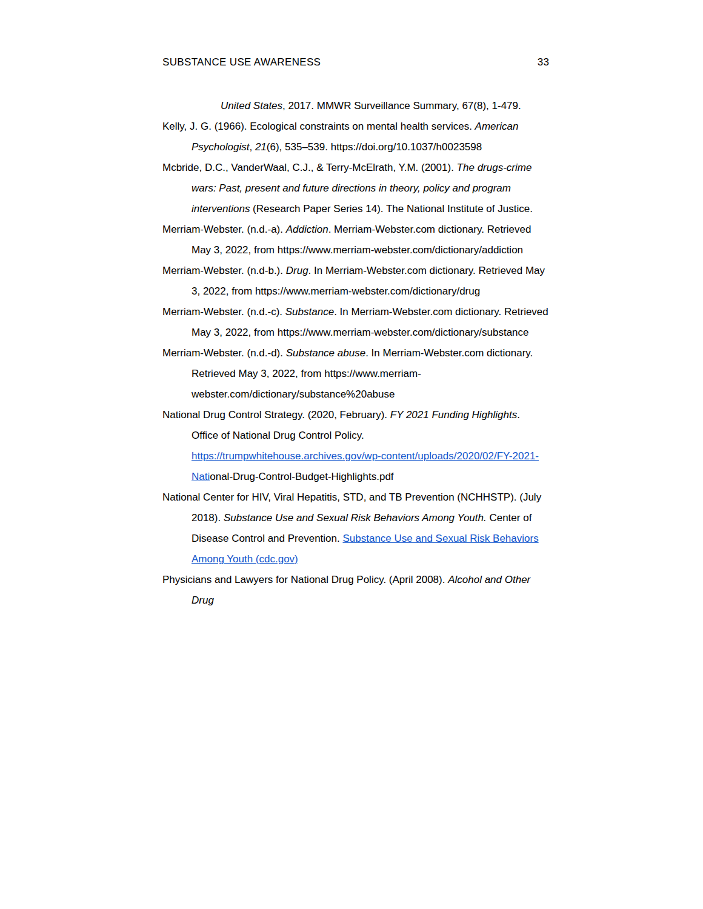Substance Use Awareness 33
United States, 2017. MMWR Surveillance Summary, 67(8), 1-479.
Kelly, J. G. (1966). Ecological constraints on mental health services. American Psychologist, 21(6), 535–539. https://doi.org/10.1037/h0023598
Mcbride, D.C., VanderWaal, C.J., & Terry-McElrath, Y.M. (2001). The drugs-crime wars: Past, present and future directions in theory, policy and program interventions (Research Paper Series 14). The National Institute of Justice.
Merriam-Webster. (n.d.-a). Addiction. Merriam-Webster.com dictionary. Retrieved May 3, 2022, from https://www.merriam-webster.com/dictionary/addiction
Merriam-Webster. (n.d-b.). Drug. In Merriam-Webster.com dictionary. Retrieved May 3, 2022, from https://www.merriam-webster.com/dictionary/drug
Merriam-Webster. (n.d.-c). Substance. In Merriam-Webster.com dictionary. Retrieved May 3, 2022, from https://www.merriam-webster.com/dictionary/substance
Merriam-Webster. (n.d.-d). Substance abuse. In Merriam-Webster.com dictionary. Retrieved May 3, 2022, from https://www.merriam-webster.com/dictionary/substance%20abuse
National Drug Control Strategy. (2020, February). FY 2021 Funding Highlights. Office of National Drug Control Policy. https://trumpwhitehouse.archives.gov/wp-content/uploads/2020/02/FY-2021-National-Drug-Control-Budget-Highlights.pdf
National Center for HIV, Viral Hepatitis, STD, and TB Prevention (NCHHSTP). (July 2018). Substance Use and Sexual Risk Behaviors Among Youth. Center of Disease Control and Prevention. Substance Use and Sexual Risk Behaviors Among Youth (cdc.gov)
Physicians and Lawyers for National Drug Policy. (April 2008). Alcohol and Other Drug